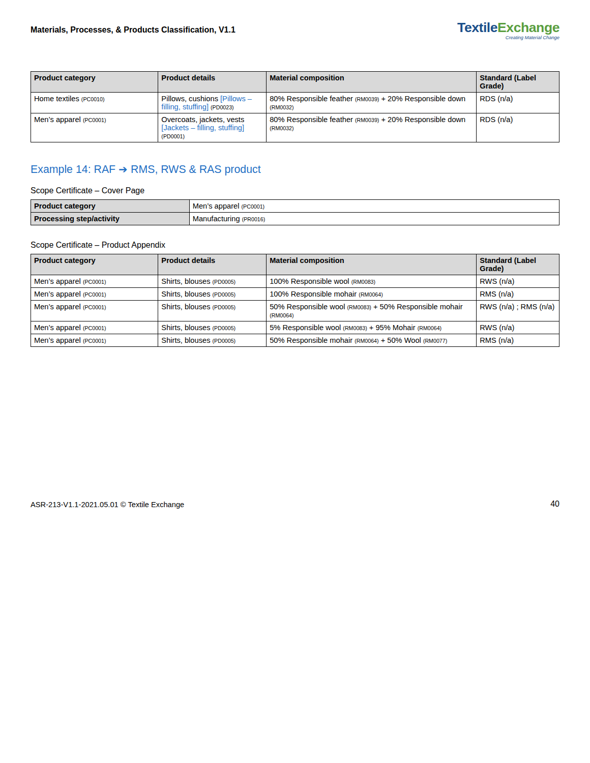Materials, Processes, & Products Classification, V1.1
Textile Exchange
Creating Material Change
| Product category | Product details | Material composition | Standard (Label Grade) |
| --- | --- | --- | --- |
| Home textiles (PC0010) | Pillows, cushions [Pillows – filling, stuffing] (PD0023) | 80% Responsible feather (RM0039) + 20% Responsible down (RM0032) | RDS (n/a) |
| Men’s apparel (PC0001) | Overcoats, jackets, vests [Jackets – filling, stuffing] (PD0001) | 80% Responsible feather (RM0039) + 20% Responsible down (RM0032) | RDS (n/a) |
Example 14: RAF ➔ RMS, RWS & RAS product
Scope Certificate – Cover Page
| Product category | Men’s apparel (PC0001) |
| Processing step/activity | Manufacturing (PR0016) |
Scope Certificate – Product Appendix
| Product category | Product details | Material composition | Standard (Label Grade) |
| --- | --- | --- | --- |
| Men’s apparel (PC0001) | Shirts, blouses (PD0005) | 100% Responsible wool (RM0083) | RWS (n/a) |
| Men’s apparel (PC0001) | Shirts, blouses (PD0005) | 100% Responsible mohair (RM0064) | RMS (n/a) |
| Men’s apparel (PC0001) | Shirts, blouses (PD0005) | 50% Responsible wool (RM0083) + 50% Responsible mohair (RM0064) | RWS (n/a) ; RMS (n/a) |
| Men’s apparel (PC0001) | Shirts, blouses (PD0005) | 5% Responsible wool (RM0083) + 95% Mohair (RM0064) | RWS (n/a) |
| Men’s apparel (PC0001) | Shirts, blouses (PD0005) | 50% Responsible mohair (RM0064) + 50% Wool (RM0077) | RMS (n/a) |
ASR-213-V1.1-2021.05.01 © Textile Exchange
40